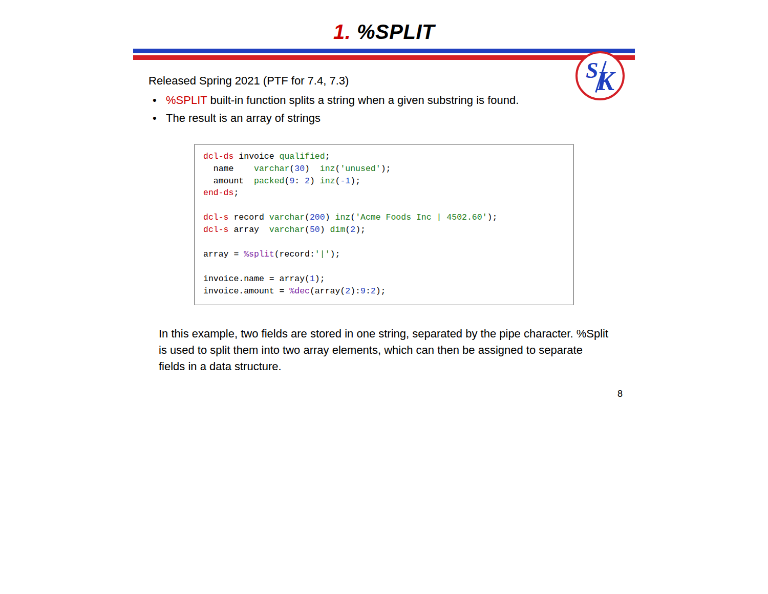1. %SPLIT
S K
Released Spring 2021 (PTF for 7.4, 7.3)
%SPLIT built-in function splits a string when a given substring is found.
The result is an array of strings
dcl-ds invoice qualified;
  name    varchar(30)  inz('unused');
  amount  packed(9: 2) inz(-1);
end-ds;

dcl-s record varchar(200) inz('Acme Foods Inc | 4502.60');
dcl-s array  varchar(50) dim(2);

array = %split(record:'|');

invoice.name = array(1);
invoice.amount = %dec(array(2): 9: 2);
In this example, two fields are stored in one string, separated by the pipe character. %Split is used to split them into two array elements, which can then be assigned to separate fields in a data structure.
8